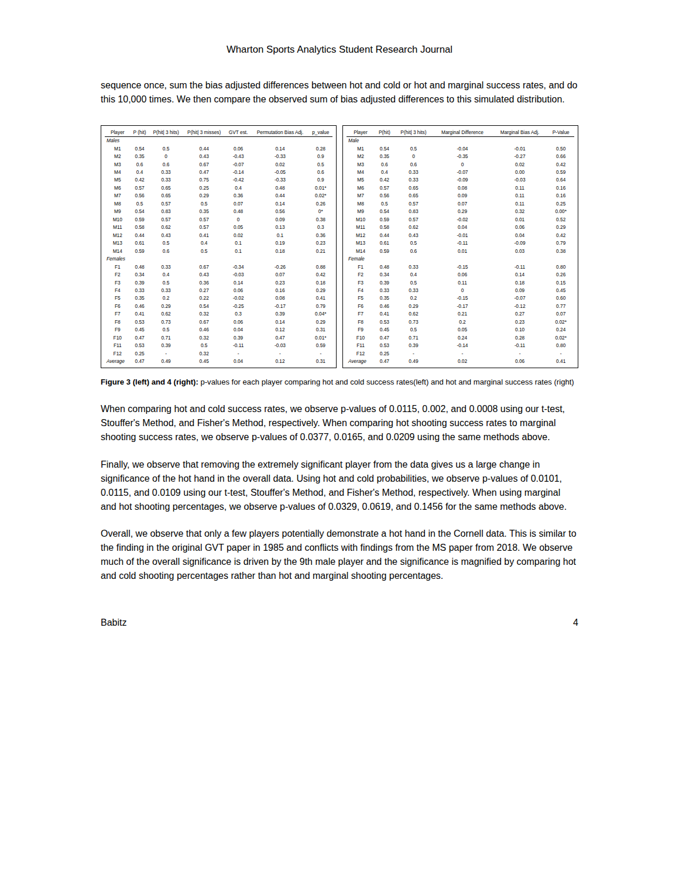Wharton Sports Analytics Student Research Journal
sequence once, sum the bias adjusted differences between hot and cold or hot and marginal success rates, and do this 10,000 times. We then compare the observed sum of bias adjusted differences to this simulated distribution.
| Player | P (hit) | P(hit/ 3 hits) | P(hit/ 3 misses) | GVT est. | Permutation Bias Adj. | p_value |
| --- | --- | --- | --- | --- | --- | --- |
| Males | | | | | | |
| M1 | 0.54 | 0.5 | 0.44 | 0.06 | 0.14 | 0.28 |
| M2 | 0.35 | 0 | 0.43 | -0.43 | -0.33 | 0.9 |
| M3 | 0.6 | 0.6 | 0.67 | -0.07 | 0.02 | 0.5 |
| M4 | 0.4 | 0.33 | 0.47 | -0.14 | -0.05 | 0.6 |
| M5 | 0.42 | 0.33 | 0.75 | -0.42 | -0.33 | 0.9 |
| M6 | 0.57 | 0.65 | 0.25 | 0.4 | 0.48 | 0.01* |
| M7 | 0.56 | 0.65 | 0.29 | 0.36 | 0.44 | 0.02* |
| M8 | 0.5 | 0.57 | 0.5 | 0.07 | 0.14 | 0.26 |
| M9 | 0.54 | 0.83 | 0.35 | 0.48 | 0.56 | 0* |
| M10 | 0.59 | 0.57 | 0.57 | 0 | 0.09 | 0.38 |
| M11 | 0.58 | 0.62 | 0.57 | 0.05 | 0.13 | 0.3 |
| M12 | 0.44 | 0.43 | 0.41 | 0.02 | 0.1 | 0.36 |
| M13 | 0.61 | 0.5 | 0.4 | 0.1 | 0.19 | 0.23 |
| M14 | 0.59 | 0.6 | 0.5 | 0.1 | 0.18 | 0.21 |
| Females | | | | | | |
| F1 | 0.48 | 0.33 | 0.67 | -0.34 | -0.26 | 0.88 |
| F2 | 0.34 | 0.4 | 0.43 | -0.03 | 0.07 | 0.42 |
| F3 | 0.39 | 0.5 | 0.36 | 0.14 | 0.23 | 0.18 |
| F4 | 0.33 | 0.33 | 0.27 | 0.06 | 0.16 | 0.29 |
| F5 | 0.35 | 0.2 | 0.22 | -0.02 | 0.08 | 0.41 |
| F6 | 0.46 | 0.29 | 0.54 | -0.25 | -0.17 | 0.79 |
| F7 | 0.41 | 0.62 | 0.32 | 0.3 | 0.39 | 0.04* |
| F8 | 0.53 | 0.73 | 0.67 | 0.06 | 0.14 | 0.29 |
| F9 | 0.45 | 0.5 | 0.46 | 0.04 | 0.12 | 0.31 |
| F10 | 0.47 | 0.71 | 0.32 | 0.39 | 0.47 | 0.01* |
| F11 | 0.53 | 0.39 | 0.5 | -0.11 | -0.03 | 0.59 |
| F12 | 0.25 | - | 0.32 | - | - | - |
| Average | 0.47 | 0.49 | 0.45 | 0.04 | 0.12 | 0.31 |
| Player | P(hit) | P(hit/ 3 hits) | Marginal Difference | Marginal Bias Adj. | P-Value |
| --- | --- | --- | --- | --- | --- |
| Male | | | | | |
| M1 | 0.54 | 0.5 | -0.04 | -0.01 | 0.50 |
| M2 | 0.35 | 0 | -0.35 | -0.27 | 0.66 |
| M3 | 0.6 | 0.6 | 0 | 0.02 | 0.42 |
| M4 | 0.4 | 0.33 | -0.07 | 0.00 | 0.59 |
| M5 | 0.42 | 0.33 | -0.09 | -0.03 | 0.64 |
| M6 | 0.57 | 0.65 | 0.08 | 0.11 | 0.16 |
| M7 | 0.56 | 0.65 | 0.09 | 0.11 | 0.16 |
| M8 | 0.5 | 0.57 | 0.07 | 0.11 | 0.25 |
| M9 | 0.54 | 0.83 | 0.29 | 0.32 | 0.00* |
| M10 | 0.59 | 0.57 | -0.02 | 0.01 | 0.52 |
| M11 | 0.58 | 0.62 | 0.04 | 0.06 | 0.29 |
| M12 | 0.44 | 0.43 | -0.01 | 0.04 | 0.42 |
| M13 | 0.61 | 0.5 | -0.11 | -0.09 | 0.79 |
| M14 | 0.59 | 0.6 | 0.01 | 0.03 | 0.38 |
| Female | | | | | |
| F1 | 0.48 | 0.33 | -0.15 | -0.11 | 0.80 |
| F2 | 0.34 | 0.4 | 0.06 | 0.14 | 0.26 |
| F3 | 0.39 | 0.5 | 0.11 | 0.18 | 0.15 |
| F4 | 0.33 | 0.33 | 0 | 0.09 | 0.45 |
| F5 | 0.35 | 0.2 | -0.15 | -0.07 | 0.60 |
| F6 | 0.46 | 0.29 | -0.17 | -0.12 | 0.77 |
| F7 | 0.41 | 0.62 | 0.21 | 0.27 | 0.07 |
| F8 | 0.53 | 0.73 | 0.2 | 0.23 | 0.02* |
| F9 | 0.45 | 0.5 | 0.05 | 0.10 | 0.24 |
| F10 | 0.47 | 0.71 | 0.24 | 0.28 | 0.02* |
| F11 | 0.53 | 0.39 | -0.14 | -0.11 | 0.80 |
| F12 | 0.25 | - | - | - | - |
| Average | 0.47 | 0.49 | 0.02 | 0.06 | 0.41 |
Figure 3 (left) and 4 (right): p-values for each player comparing hot and cold success rates(left) and hot and marginal success rates (right)
When comparing hot and cold success rates, we observe p-values of 0.0115, 0.002, and 0.0008 using our t-test, Stouffer's Method, and Fisher's Method, respectively. When comparing hot shooting success rates to marginal shooting success rates, we observe p-values of 0.0377, 0.0165, and 0.0209 using the same methods above.
Finally, we observe that removing the extremely significant player from the data gives us a large change in significance of the hot hand in the overall data. Using hot and cold probabilities, we observe p-values of 0.0101, 0.0115, and 0.0109 using our t-test, Stouffer's Method, and Fisher's Method, respectively. When using marginal and hot shooting percentages, we observe p-values of 0.0329, 0.0619, and 0.1456 for the same methods above.
Overall, we observe that only a few players potentially demonstrate a hot hand in the Cornell data. This is similar to the finding in the original GVT paper in 1985 and conflicts with findings from the MS paper from 2018. We observe much of the overall significance is driven by the 9th male player and the significance is magnified by comparing hot and cold shooting percentages rather than hot and marginal shooting percentages.
Babitz 4